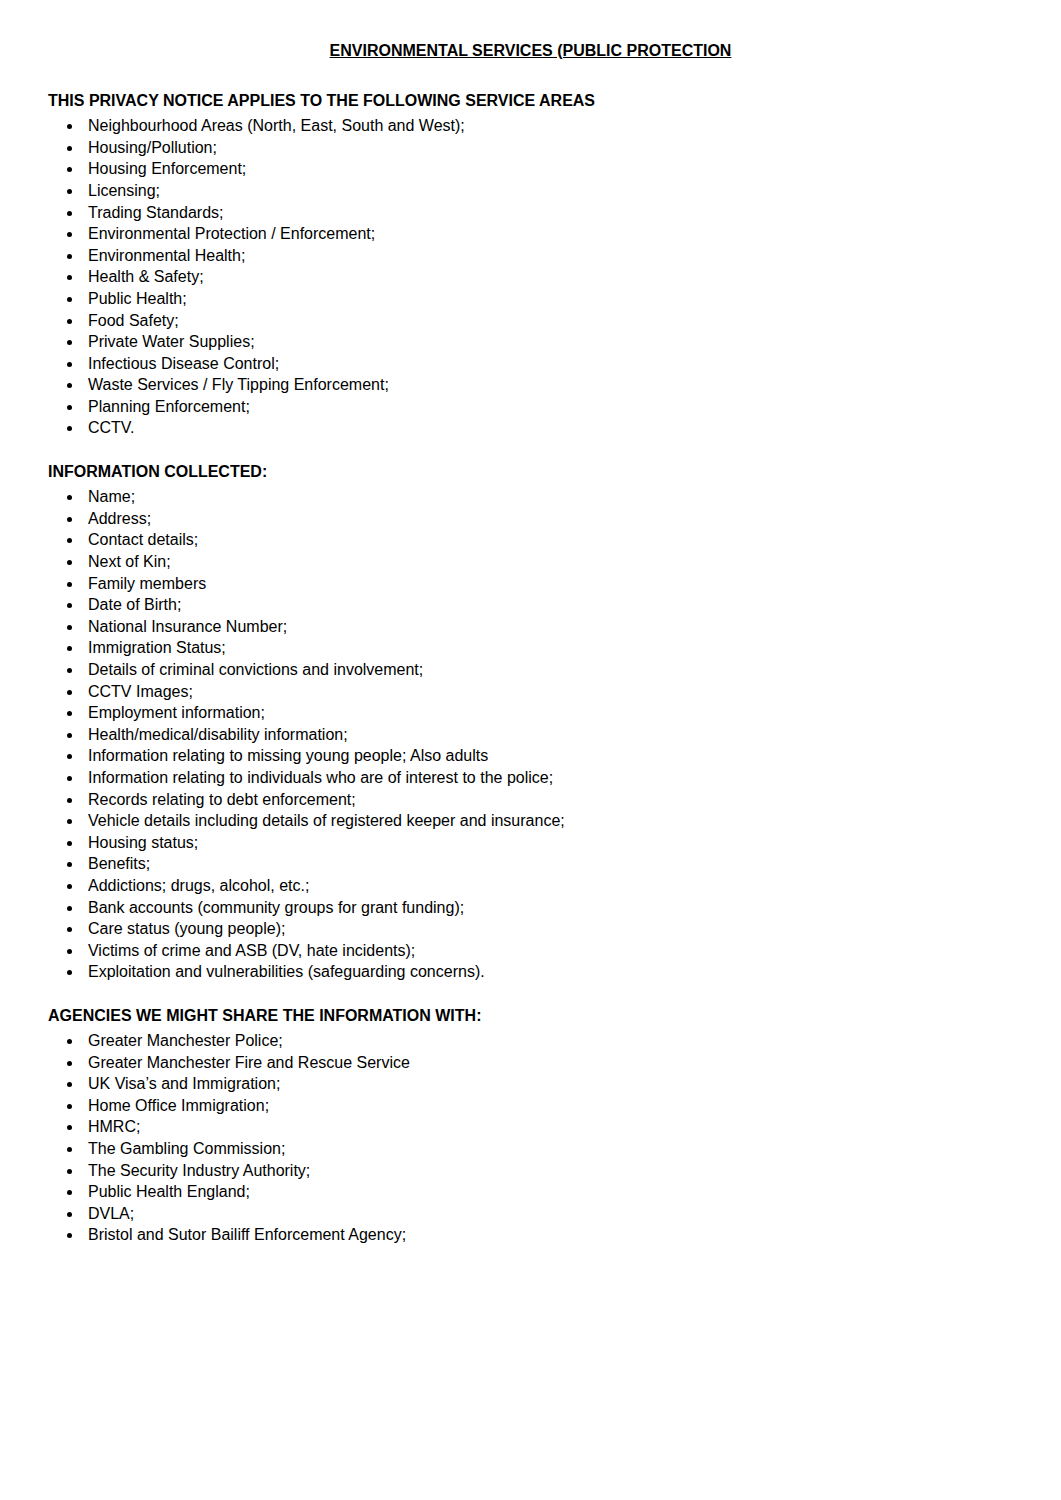ENVIRONMENTAL SERVICES (PUBLIC PROTECTION
THIS PRIVACY NOTICE APPLIES TO THE FOLLOWING SERVICE AREAS
Neighbourhood Areas (North, East, South and West);
Housing/Pollution;
Housing Enforcement;
Licensing;
Trading Standards;
Environmental Protection / Enforcement;
Environmental Health;
Health & Safety;
Public Health;
Food Safety;
Private Water Supplies;
Infectious Disease Control;
Waste Services / Fly Tipping Enforcement;
Planning Enforcement;
CCTV.
INFORMATION COLLECTED:
Name;
Address;
Contact details;
Next of Kin;
Family members
Date of Birth;
National Insurance Number;
Immigration Status;
Details of criminal convictions and involvement;
CCTV Images;
Employment information;
Health/medical/disability information;
Information relating to missing young people; Also adults
Information relating to individuals who are of interest to the police;
Records relating to debt enforcement;
Vehicle details including details of registered keeper and insurance;
Housing status;
Benefits;
Addictions; drugs, alcohol, etc.;
Bank accounts (community groups for grant funding);
Care status (young people);
Victims of crime and ASB (DV, hate incidents);
Exploitation and vulnerabilities (safeguarding concerns).
AGENCIES WE MIGHT SHARE THE INFORMATION WITH:
Greater Manchester Police;
Greater Manchester Fire and Rescue Service
UK Visa’s and Immigration;
Home Office Immigration;
HMRC;
The Gambling Commission;
The Security Industry Authority;
Public Health England;
DVLA;
Bristol and Sutor Bailiff Enforcement Agency;